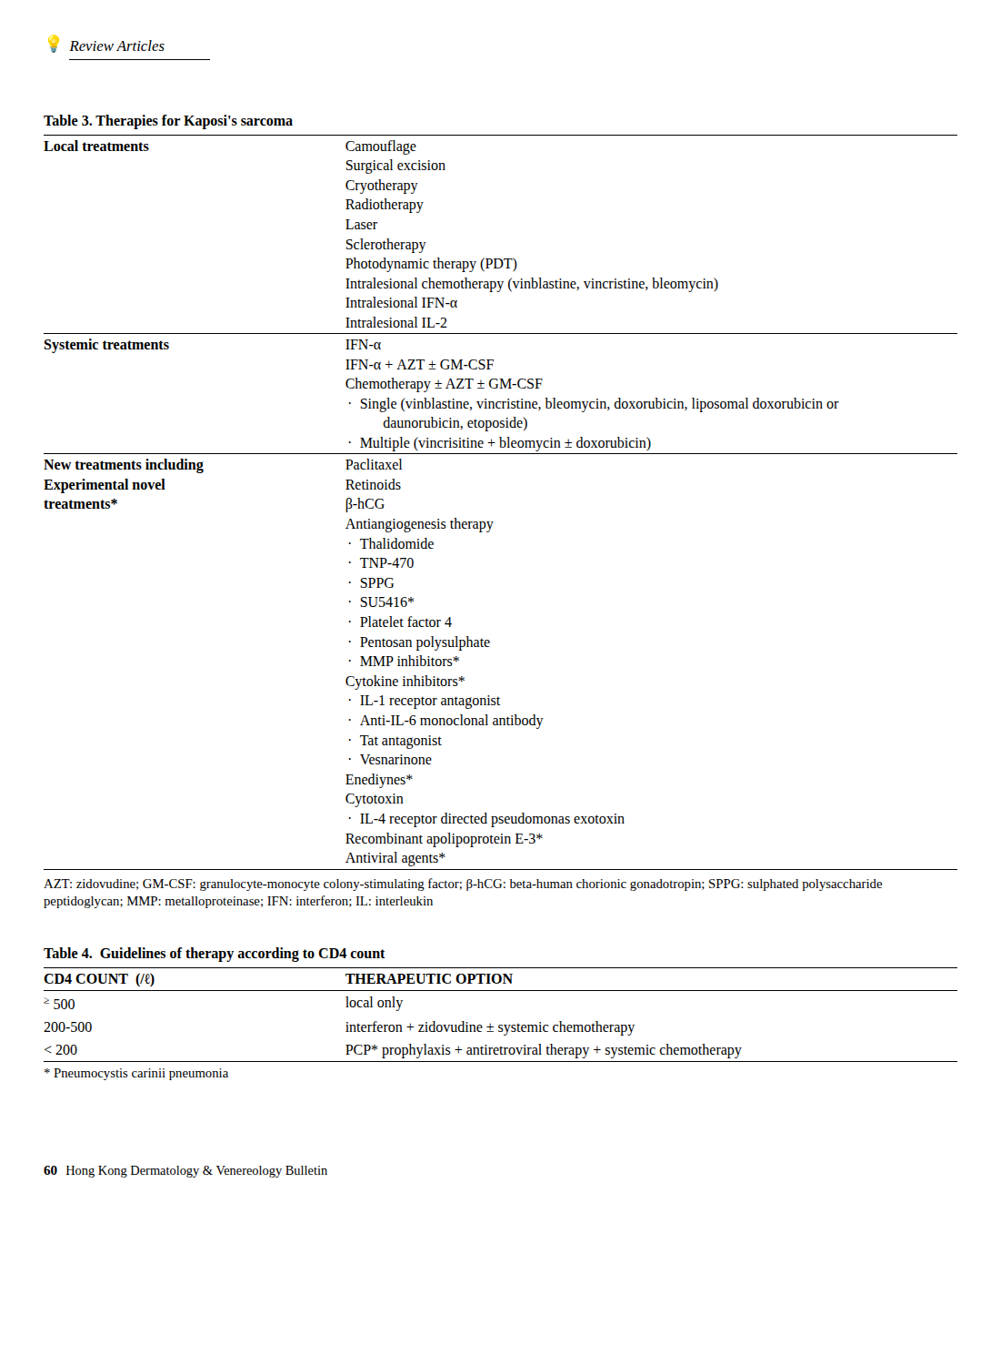💡 Review Articles
Table 3. Therapies for Kaposi's sarcoma
| Local treatments | Camouflage Surgical excision Cryotherapy Radiotherapy Laser Sclerotherapy Photodynamic therapy (PDT) Intralesional chemotherapy (vinblastine, vincristine, bleomycin) Intralesional IFN-α Intralesional IL-2 |
| Systemic treatments | IFN-α IFN-α + AZT ± GM-CSF Chemotherapy ± AZT ± GM-CSF Single (vinblastine, vincristine, bleomycin, doxorubicin, liposomal doxorubicin or daunorubicin, etoposide) Multiple (vincrisitine + bleomycin ± doxorubicin) |
| New treatments including Experimental novel treatments* | Paclitaxel Retinoids β-hCG Antiangiogenesis therapy Thalidomide TNP-470 SPPG SU5416* Platelet factor 4 Pentosan polysulphate MMP inhibitors* Cytokine inhibitors* IL-1 receptor antagonist Anti-IL-6 monoclonal antibody Tat antagonist Vesnarinone Enediynes* Cytotoxin IL-4 receptor directed pseudomonas exotoxin Recombinant apolipoprotein E-3* Antiviral agents* |
AZT: zidovudine; GM-CSF: granulocyte-monocyte colony-stimulating factor; β-hCG: beta-human chorionic gonadotropin; SPPG: sulphated polysaccharide peptidoglycan; MMP: metalloproteinase; IFN: interferon; IL: interleukin
Table 4. Guidelines of therapy according to CD4 count
| CD4 COUNT (/ℓ) | THERAPEUTIC OPTION |
| --- | --- |
| ≥ 500 | local only |
| 200-500 | interferon + zidovudine ± systemic chemotherapy |
| < 200 | PCP* prophylaxis + antiretroviral therapy + systemic chemotherapy |
* Pneumocystis carinii pneumonia
60 Hong Kong Dermatology & Venereology Bulletin